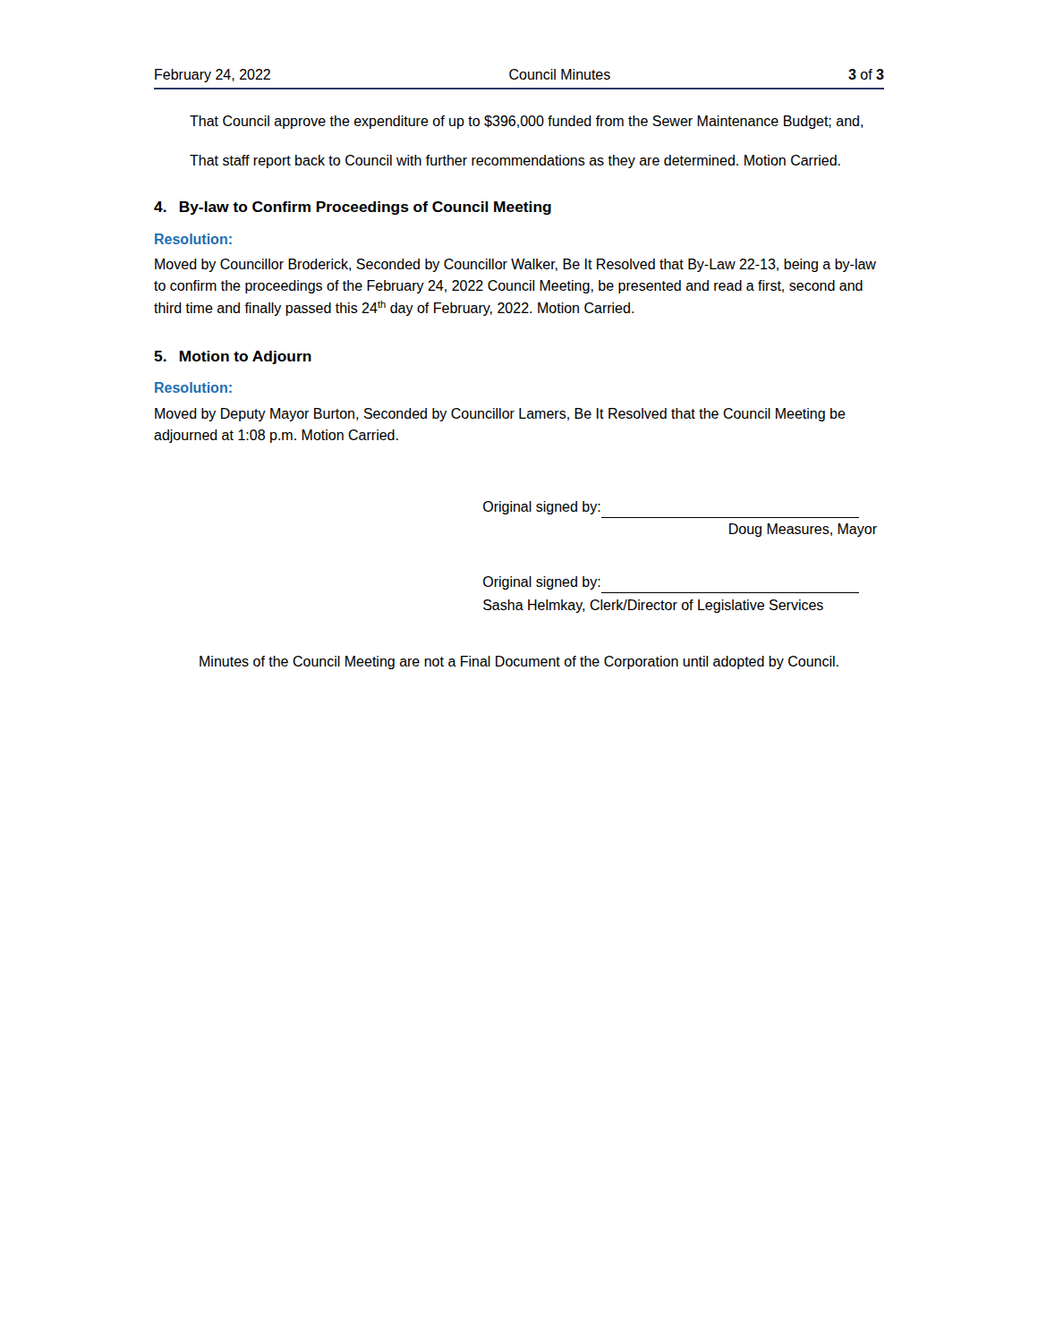February 24, 2022 Council Minutes 3 of 3
That Council approve the expenditure of up to $396,000 funded from the Sewer Maintenance Budget; and,
That staff report back to Council with further recommendations as they are determined. Motion Carried.
4. By-law to Confirm Proceedings of Council Meeting
Resolution:
Moved by Councillor Broderick, Seconded by Councillor Walker, Be It Resolved that By-Law 22-13, being a by-law to confirm the proceedings of the February 24, 2022 Council Meeting, be presented and read a first, second and third time and finally passed this 24th day of February, 2022. Motion Carried.
5. Motion to Adjourn
Resolution:
Moved by Deputy Mayor Burton, Seconded by Councillor Lamers, Be It Resolved that the Council Meeting be adjourned at 1:08 p.m. Motion Carried.
Original signed by:
Doug Measures, Mayor
Original signed by:
Sasha Helmkay, Clerk/Director of Legislative Services
Minutes of the Council Meeting are not a Final Document of the Corporation until adopted by Council.